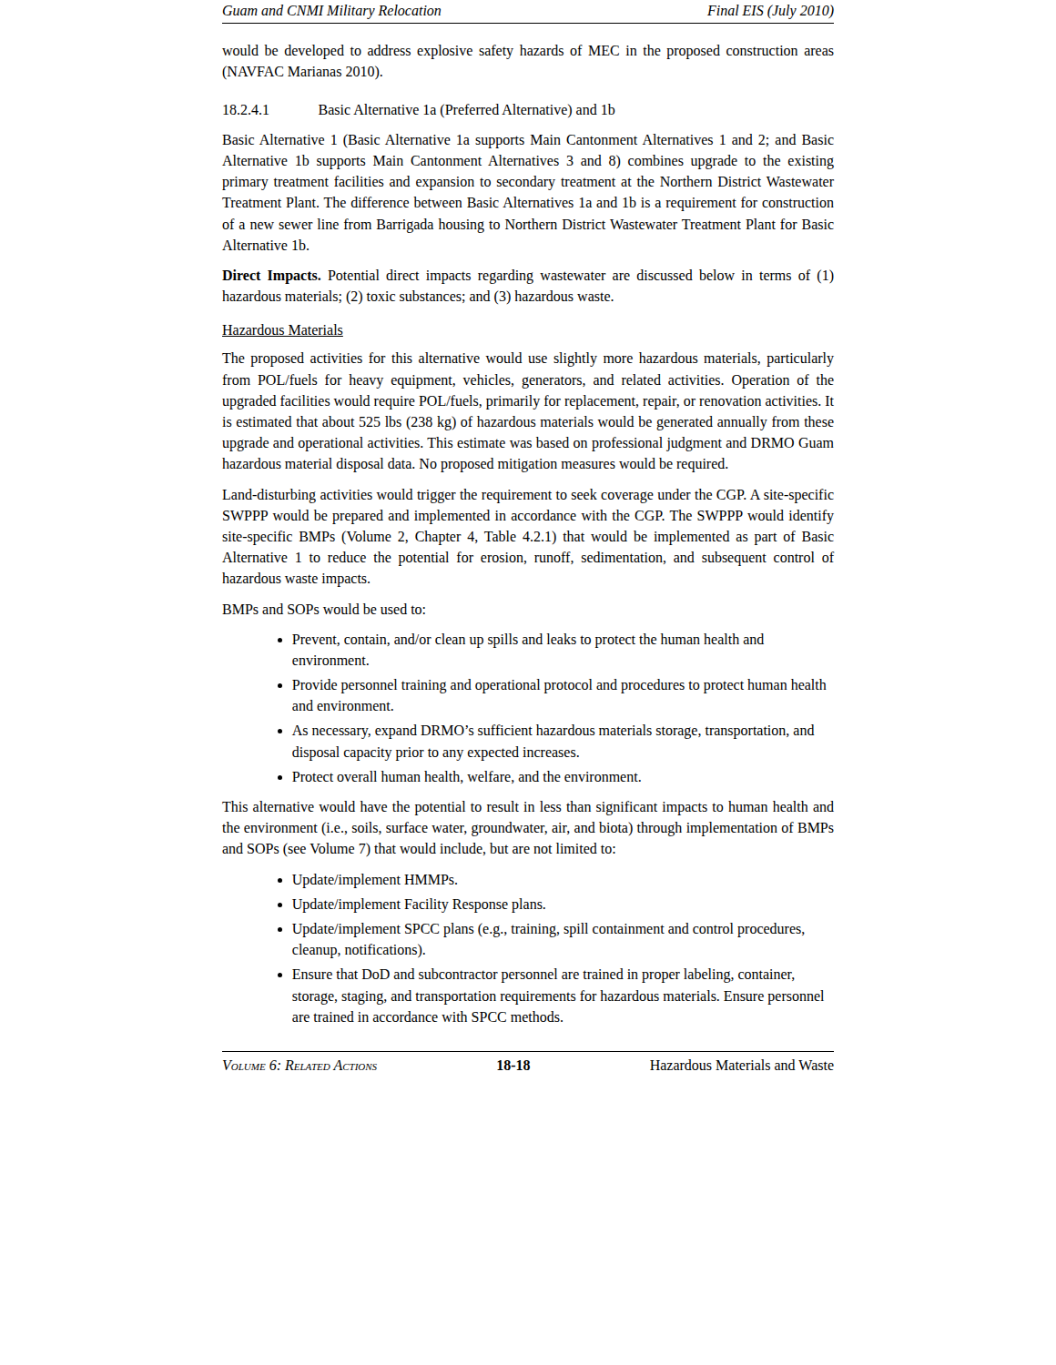Guam and CNMI Military Relocation
Final EIS (July 2010)
would be developed to address explosive safety hazards of MEC in the proposed construction areas (NAVFAC Marianas 2010).
18.2.4.1 Basic Alternative 1a (Preferred Alternative) and 1b
Basic Alternative 1 (Basic Alternative 1a supports Main Cantonment Alternatives 1 and 2; and Basic Alternative 1b supports Main Cantonment Alternatives 3 and 8) combines upgrade to the existing primary treatment facilities and expansion to secondary treatment at the Northern District Wastewater Treatment Plant. The difference between Basic Alternatives 1a and 1b is a requirement for construction of a new sewer line from Barrigada housing to Northern District Wastewater Treatment Plant for Basic Alternative 1b.
Direct Impacts. Potential direct impacts regarding wastewater are discussed below in terms of (1) hazardous materials; (2) toxic substances; and (3) hazardous waste.
Hazardous Materials
The proposed activities for this alternative would use slightly more hazardous materials, particularly from POL/fuels for heavy equipment, vehicles, generators, and related activities. Operation of the upgraded facilities would require POL/fuels, primarily for replacement, repair, or renovation activities. It is estimated that about 525 lbs (238 kg) of hazardous materials would be generated annually from these upgrade and operational activities. This estimate was based on professional judgment and DRMO Guam hazardous material disposal data. No proposed mitigation measures would be required.
Land-disturbing activities would trigger the requirement to seek coverage under the CGP. A site-specific SWPPP would be prepared and implemented in accordance with the CGP. The SWPPP would identify site-specific BMPs (Volume 2, Chapter 4, Table 4.2.1) that would be implemented as part of Basic Alternative 1 to reduce the potential for erosion, runoff, sedimentation, and subsequent control of hazardous waste impacts.
BMPs and SOPs would be used to:
Prevent, contain, and/or clean up spills and leaks to protect the human health and environment.
Provide personnel training and operational protocol and procedures to protect human health and environment.
As necessary, expand DRMO’s sufficient hazardous materials storage, transportation, and disposal capacity prior to any expected increases.
Protect overall human health, welfare, and the environment.
This alternative would have the potential to result in less than significant impacts to human health and the environment (i.e., soils, surface water, groundwater, air, and biota) through implementation of BMPs and SOPs (see Volume 7) that would include, but are not limited to:
Update/implement HMMPs.
Update/implement Facility Response plans.
Update/implement SPCC plans (e.g., training, spill containment and control procedures, cleanup, notifications).
Ensure that DoD and subcontractor personnel are trained in proper labeling, container, storage, staging, and transportation requirements for hazardous materials. Ensure personnel are trained in accordance with SPCC methods.
Volume 6: Related Actions
18-18
Hazardous Materials and Waste